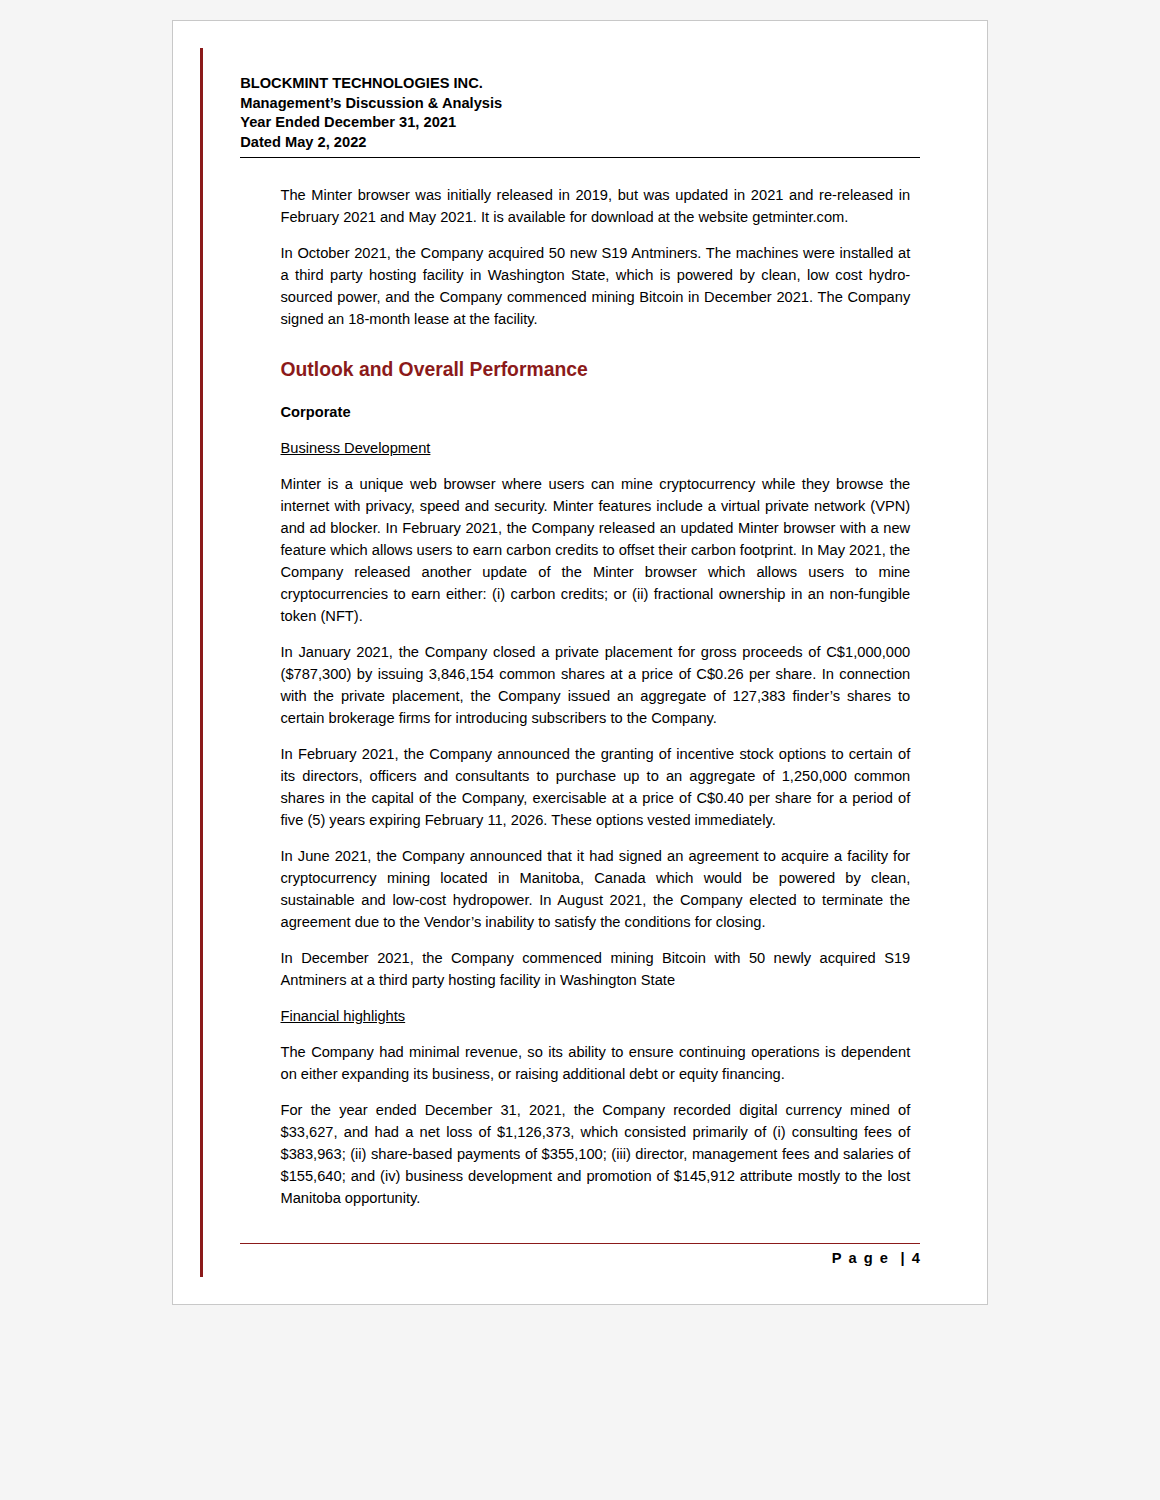BLOCKMINT TECHNOLOGIES INC.
Management’s Discussion & Analysis
Year Ended December 31, 2021
Dated May 2, 2022
The Minter browser was initially released in 2019, but was updated in 2021 and re-released in February 2021 and May 2021. It is available for download at the website getminter.com.
In October 2021, the Company acquired 50 new S19 Antminers. The machines were installed at a third party hosting facility in Washington State, which is powered by clean, low cost hydro-sourced power, and the Company commenced mining Bitcoin in December 2021. The Company signed an 18-month lease at the facility.
Outlook and Overall Performance
Corporate
Business Development
Minter is a unique web browser where users can mine cryptocurrency while they browse the internet with privacy, speed and security. Minter features include a virtual private network (VPN) and ad blocker. In February 2021, the Company released an updated Minter browser with a new feature which allows users to earn carbon credits to offset their carbon footprint. In May 2021, the Company released another update of the Minter browser which allows users to mine cryptocurrencies to earn either: (i) carbon credits; or (ii) fractional ownership in an non-fungible token (NFT).
In January 2021, the Company closed a private placement for gross proceeds of C$1,000,000 ($787,300) by issuing 3,846,154 common shares at a price of C$0.26 per share. In connection with the private placement, the Company issued an aggregate of 127,383 finder’s shares to certain brokerage firms for introducing subscribers to the Company.
In February 2021, the Company announced the granting of incentive stock options to certain of its directors, officers and consultants to purchase up to an aggregate of 1,250,000 common shares in the capital of the Company, exercisable at a price of C$0.40 per share for a period of five (5) years expiring February 11, 2026. These options vested immediately.
In June 2021, the Company announced that it had signed an agreement to acquire a facility for cryptocurrency mining located in Manitoba, Canada which would be powered by clean, sustainable and low-cost hydropower. In August 2021, the Company elected to terminate the agreement due to the Vendor’s inability to satisfy the conditions for closing.
In December 2021, the Company commenced mining Bitcoin with 50 newly acquired S19 Antminers at a third party hosting facility in Washington State
Financial highlights
The Company had minimal revenue, so its ability to ensure continuing operations is dependent on either expanding its business, or raising additional debt or equity financing.
For the year ended December 31, 2021, the Company recorded digital currency mined of $33,627, and had a net loss of $1,126,373, which consisted primarily of (i) consulting fees of $383,963; (ii) share-based payments of $355,100; (iii) director, management fees and salaries of $155,640; and (iv) business development and promotion of $145,912 attribute mostly to the lost Manitoba opportunity.
P a g e | 4